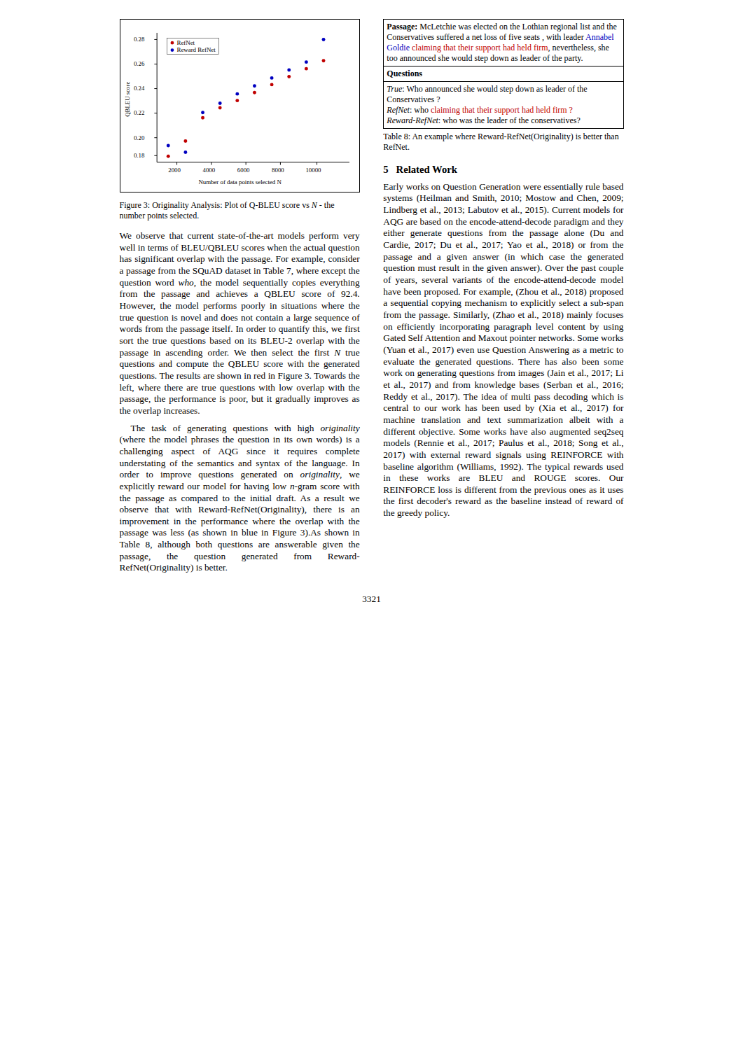0.28 0.26 0.24 0.22 0.20 0.18 2000 4000 6000 8000 10000 Number of data points selected N QBLEU score RefNet Reward RefNet
Figure 3: Originality Analysis: Plot of Q-BLEU score vs N - the number points selected.
We observe that current state-of-the-art models perform very well in terms of BLEU/QBLEU scores when the actual question has significant overlap with the passage. For example, consider a passage from the SQuAD dataset in Table 7, where except the question word who, the model sequentially copies everything from the passage and achieves a QBLEU score of 92.4. However, the model performs poorly in situations where the true question is novel and does not contain a large sequence of words from the passage itself. In order to quantify this, we first sort the true questions based on its BLEU-2 overlap with the passage in ascending order. We then select the first N true questions and compute the QBLEU score with the generated questions. The results are shown in red in Figure 3. Towards the left, where there are true questions with low overlap with the passage, the performance is poor, but it gradually improves as the overlap increases.
The task of generating questions with high originality (where the model phrases the question in its own words) is a challenging aspect of AQG since it requires complete understating of the semantics and syntax of the language. In order to improve questions generated on originality, we explicitly reward our model for having low n-gram score with the passage as compared to the initial draft. As a result we observe that with Reward-RefNet(Originality), there is an improvement in the performance where the overlap with the passage was less (as shown in blue in Figure 3).As shown in Table 8, although both questions are answerable given the passage, the question generated from Reward-RefNet(Originality) is better.
| Passage: McLetchie was elected on the Lothian regional list and the Conservatives suffered a net loss of five seats , with leader Annabel Goldie claiming that their support had held firm , nevertheless, she too announced she would step down as leader of the party. |
| Questions |
| True : Who announced she would step down as leader of the Conservatives ? RefNet : who claiming that their support had held firm ? Reward-RefNet : who was the leader of the conservatives? |
Table 8: An example where Reward-RefNet(Originality) is better than RefNet.
5 Related Work
Early works on Question Generation were essentially rule based systems (Heilman and Smith, 2010; Mostow and Chen, 2009; Lindberg et al., 2013; Labutov et al., 2015). Current models for AQG are based on the encode-attend-decode paradigm and they either generate questions from the passage alone (Du and Cardie, 2017; Du et al., 2017; Yao et al., 2018) or from the passage and a given answer (in which case the generated question must result in the given answer). Over the past couple of years, several variants of the encode-attend-decode model have been proposed. For example, (Zhou et al., 2018) proposed a sequential copying mechanism to explicitly select a sub-span from the passage. Similarly, (Zhao et al., 2018) mainly focuses on efficiently incorporating paragraph level content by using Gated Self Attention and Maxout pointer networks. Some works (Yuan et al., 2017) even use Question Answering as a metric to evaluate the generated questions. There has also been some work on generating questions from images (Jain et al., 2017; Li et al., 2017) and from knowledge bases (Serban et al., 2016; Reddy et al., 2017). The idea of multi pass decoding which is central to our work has been used by (Xia et al., 2017) for machine translation and text summarization albeit with a different objective. Some works have also augmented seq2seq models (Rennie et al., 2017; Paulus et al., 2018; Song et al., 2017) with external reward signals using REINFORCE with baseline algorithm (Williams, 1992). The typical rewards used in these works are BLEU and ROUGE scores. Our REINFORCE loss is different from the previous ones as it uses the first decoder's reward as the baseline instead of reward of the greedy policy.
3321